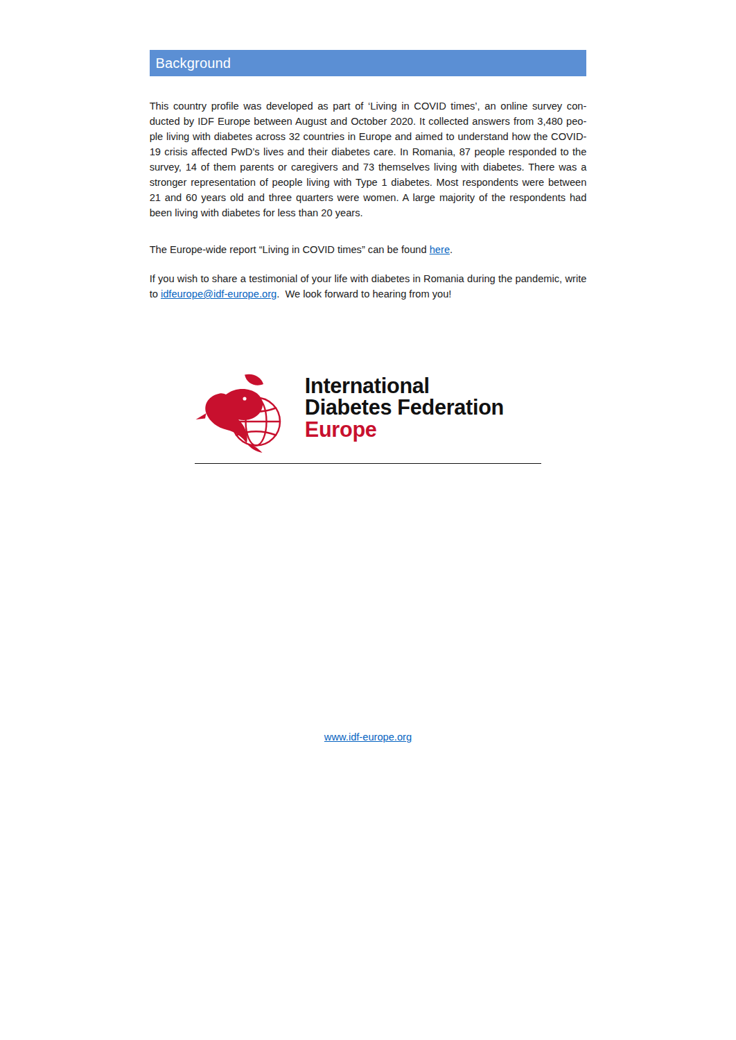Background
This country profile was developed as part of ‘Living in COVID times’, an online survey conducted by IDF Europe between August and October 2020. It collected answers from 3,480 people living with diabetes across 32 countries in Europe and aimed to understand how the COVID-19 crisis affected PwD’s lives and their diabetes care. In Romania, 87 people responded to the survey, 14 of them parents or caregivers and 73 themselves living with diabetes. There was a stronger representation of people living with Type 1 diabetes. Most respondents were between 21 and 60 years old and three quarters were women. A large majority of the respondents had been living with diabetes for less than 20 years.
The Europe-wide report “Living in COVID times” can be found here.
If you wish to share a testimonial of your life with diabetes in Romania during the pandemic, write to idfeurope@idf-europe.org. We look forward to hearing from you!
International
Diabetes Federation
Europe
www.idf-europe.org